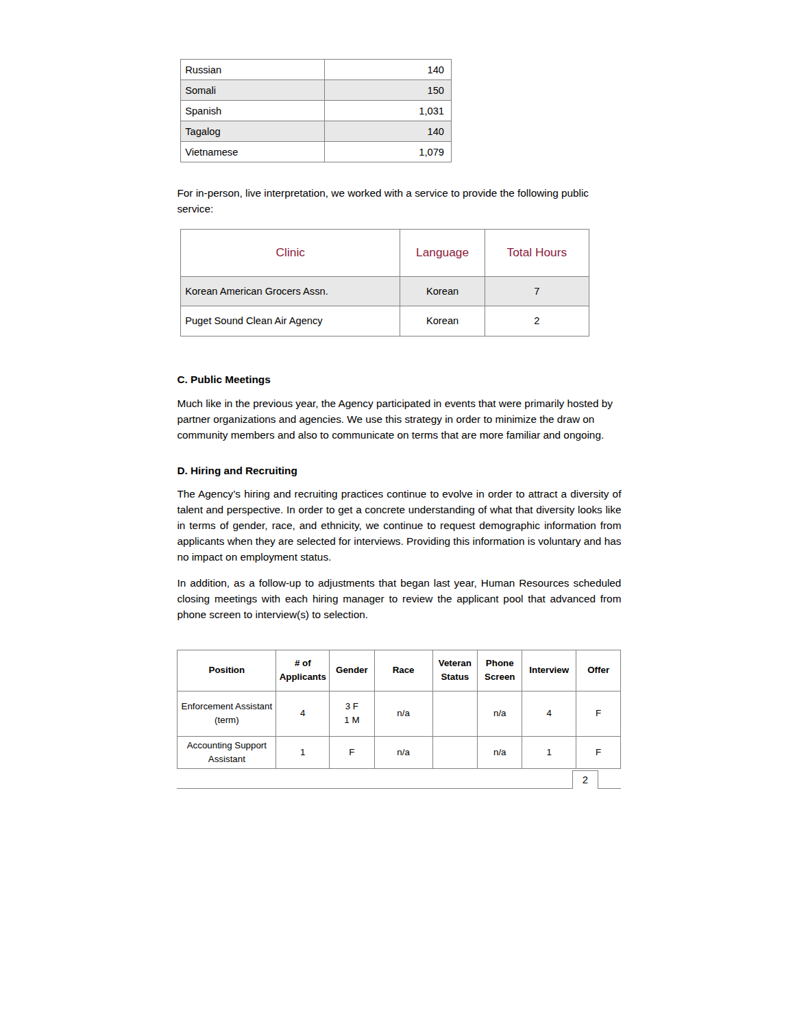| Russian | 140 |
| Somali | 150 |
| Spanish | 1,031 |
| Tagalog | 140 |
| Vietnamese | 1,079 |
For in-person, live interpretation, we worked with a service to provide the following public service:
| Clinic | Language | Total Hours |
| --- | --- | --- |
| Korean American Grocers Assn. | Korean | 7 |
| Puget Sound Clean Air Agency | Korean | 2 |
C. Public Meetings
Much like in the previous year, the Agency participated in events that were primarily hosted by partner organizations and agencies. We use this strategy in order to minimize the draw on community members and also to communicate on terms that are more familiar and ongoing.
D. Hiring and Recruiting
The Agency’s hiring and recruiting practices continue to evolve in order to attract a diversity of talent and perspective. In order to get a concrete understanding of what that diversity looks like in terms of gender, race, and ethnicity, we continue to request demographic information from applicants when they are selected for interviews. Providing this information is voluntary and has no impact on employment status.
In addition, as a follow-up to adjustments that began last year, Human Resources scheduled closing meetings with each hiring manager to review the applicant pool that advanced from phone screen to interview(s) to selection.
| Position | # of Applicants | Gender | Race | Veteran Status | Phone Screen | Interview | Offer |
| --- | --- | --- | --- | --- | --- | --- | --- |
| Enforcement Assistant (term) | 4 | 3 F 1 M | n/a | | n/a | 4 | F |
| Accounting Support Assistant | 1 | F | n/a | | n/a | 1 | F |
2